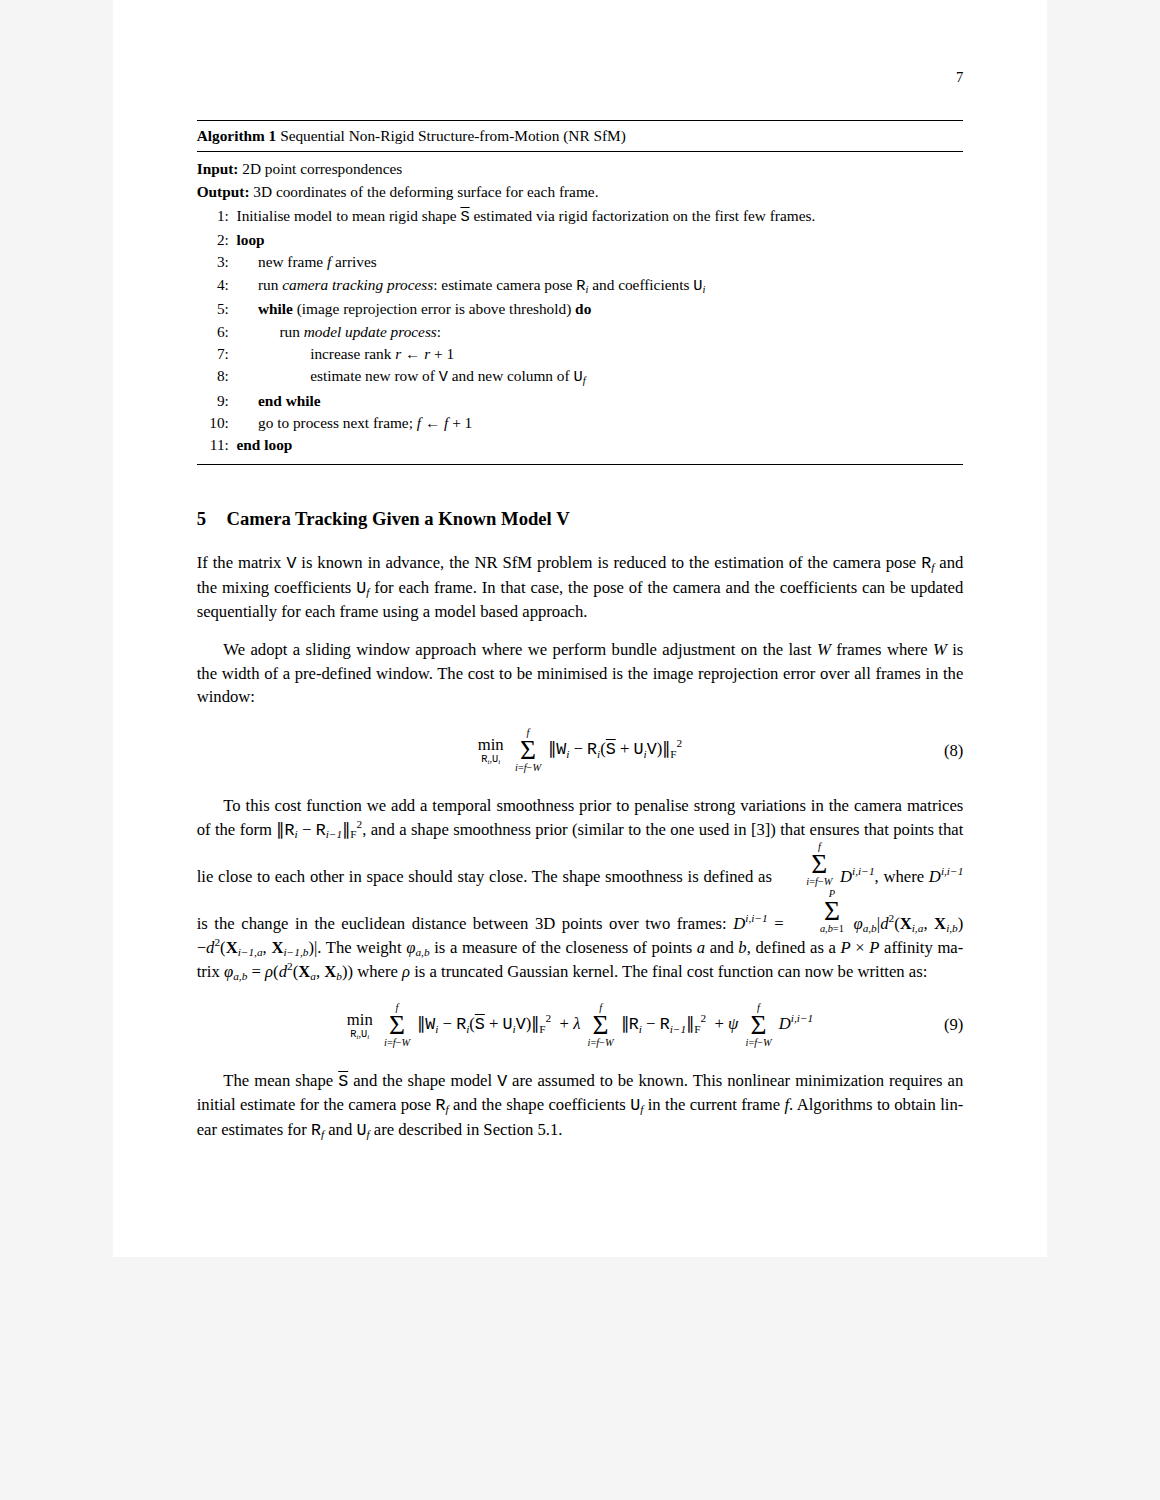7
Algorithm 1 Sequential Non-Rigid Structure-from-Motion (NR SfM)
Input: 2D point correspondences
Output: 3D coordinates of the deforming surface for each frame.
Initialise model to mean rigid shape S estimated via rigid factorization on the first few frames.
loop
new frame f arrives
run camera tracking process: estimate camera pose Ri and coefficients Ui
while (image reprojection error is above threshold) do
run model update process:
increase rank r ← r + 1
estimate new row of V and new column of Uf
end while
go to process next frame; f ← f + 1
end loop
5 Camera Tracking Given a Known Model V
If the matrix V is known in advance, the NR SfM problem is reduced to the estimation of the camera pose Rf and the mixing coefficients Uf for each frame. In that case, the pose of the camera and the coefficients can be updated sequentially for each frame using a model based approach.
We adopt a sliding window approach where we perform bundle adjustment on the last W frames where W is the width of a pre-defined window. The cost to be minimised is the image reprojection error over all frames in the window:
min Ri,Ui fΣi=f−W ∥Wi − Ri(S + UiV)∥F2
(8)
To this cost function we add a temporal smoothness prior to penalise strong variations in the camera matrices of the form ∥Ri − Ri−1∥F2, and a shape smoothness prior (similar to the one used in [3]) that ensures that points that lie close to each other in space should stay close. The shape smoothness is defined as fΣi=f−W Di,i−1, where Di,i−1 is the change in the euclidean distance between 3D points over two frames: Di,i−1 = PΣa,b=1 φa,b|d2(Xi,a, Xi,b)−d2(Xi−1,a, Xi−1,b)|. The weight φa,b is a measure of the closeness of points a and b, defined as a P × P affinity matrix φa,b = ρ(d2(Xa, Xb)) where ρ is a truncated Gaussian kernel. The final cost function can now be written as:
min Ri,Ui fΣi=f−W ∥Wi − Ri(S + UiV)∥F2 + λ fΣi=f−W ∥Ri − Ri−1∥F2 + ψ fΣi=f−W Di,i−1
(9)
The mean shape S and the shape model V are assumed to be known. This nonlinear minimization requires an initial estimate for the camera pose Rf and the shape coefficients Uf in the current frame f. Algorithms to obtain linear estimates for Rf and Uf are described in Section 5.1.